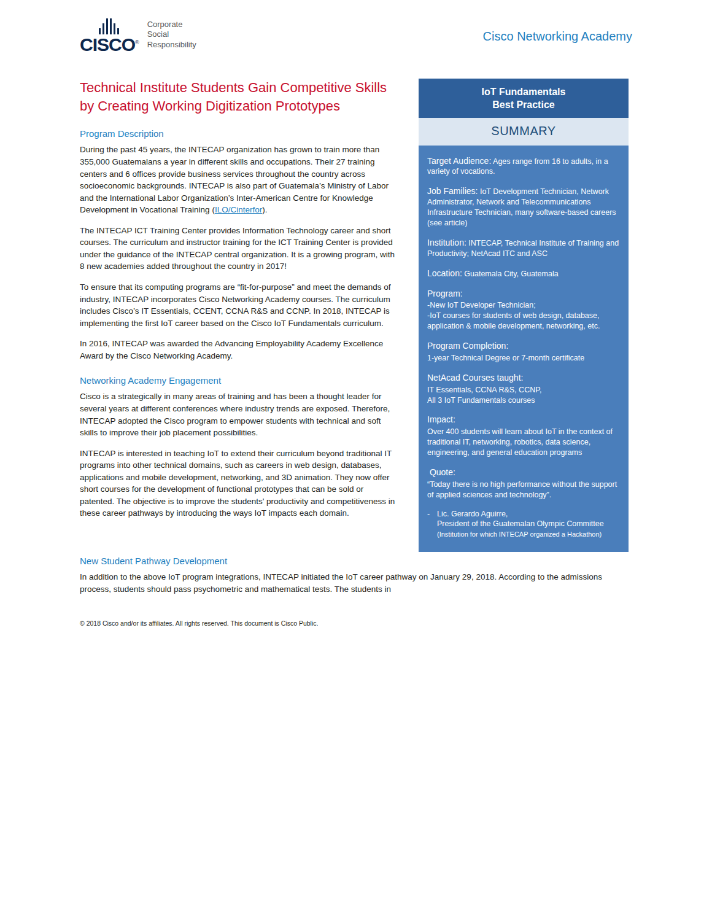CISCO®
Corporate
Social
Responsibility
Cisco Networking Academy
Technical Institute Students Gain Competitive Skills by Creating Working Digitization Prototypes
Program Description
During the past 45 years, the INTECAP organization has grown to train more than 355,000 Guatemalans a year in different skills and occupations. Their 27 training centers and 6 offices provide business services throughout the country across socioeconomic backgrounds. INTECAP is also part of Guatemala’s Ministry of Labor and the International Labor Organization’s Inter-American Centre for Knowledge Development in Vocational Training (ILO/Cinterfor).
The INTECAP ICT Training Center provides Information Technology career and short courses. The curriculum and instructor training for the ICT Training Center is provided under the guidance of the INTECAP central organization. It is a growing program, with 8 new academies added throughout the country in 2017!
To ensure that its computing programs are “fit-for-purpose” and meet the demands of industry, INTECAP incorporates Cisco Networking Academy courses. The curriculum includes Cisco’s IT Essentials, CCENT, CCNA R&S and CCNP. In 2018, INTECAP is implementing the first IoT career based on the Cisco IoT Fundamentals curriculum.
In 2016, INTECAP was awarded the Advancing Employability Academy Excellence Award by the Cisco Networking Academy.
Networking Academy Engagement
Cisco is a strategically in many areas of training and has been a thought leader for several years at different conferences where industry trends are exposed. Therefore, INTECAP adopted the Cisco program to empower students with technical and soft skills to improve their job placement possibilities.
INTECAP is interested in teaching IoT to extend their curriculum beyond traditional IT programs into other technical domains, such as careers in web design, databases, applications and mobile development, networking, and 3D animation. They now offer short courses for the development of functional prototypes that can be sold or patented. The objective is to improve the students' productivity and competitiveness in these career pathways by introducing the ways IoT impacts each domain.
IoT Fundamentals
Best Practice
SUMMARY
Target Audience: Ages range from 16 to adults, in a variety of vocations.
Job Families: IoT Development Technician, Network Administrator, Network and Telecommunications Infrastructure Technician, many software-based careers (see article)
Institution: INTECAP, Technical Institute of Training and Productivity; NetAcad ITC and ASC
Location: Guatemala City, Guatemala
Program: -New IoT Developer Technician;
-IoT courses for students of web design, database, application & mobile development, networking, etc.
Program Completion: 1-year Technical Degree or 7-month certificate
NetAcad Courses taught: IT Essentials, CCNA R&S, CCNP,
All 3 IoT Fundamentals courses
Impact: Over 400 students will learn about IoT in the context of traditional IT, networking, robotics, data science, engineering, and general education programs
Quote: “Today there is no high performance without the support of applied sciences and technology”.
-
Lic. Gerardo Aguirre,
President of the Guatemalan Olympic Committee
(Institution for which INTECAP organized a Hackathon)
New Student Pathway Development
In addition to the above IoT program integrations, INTECAP initiated the IoT career pathway on January 29, 2018. According to the admissions process, students should pass psychometric and mathematical tests. The students in
© 2018 Cisco and/or its affiliates. All rights reserved. This document is Cisco Public.